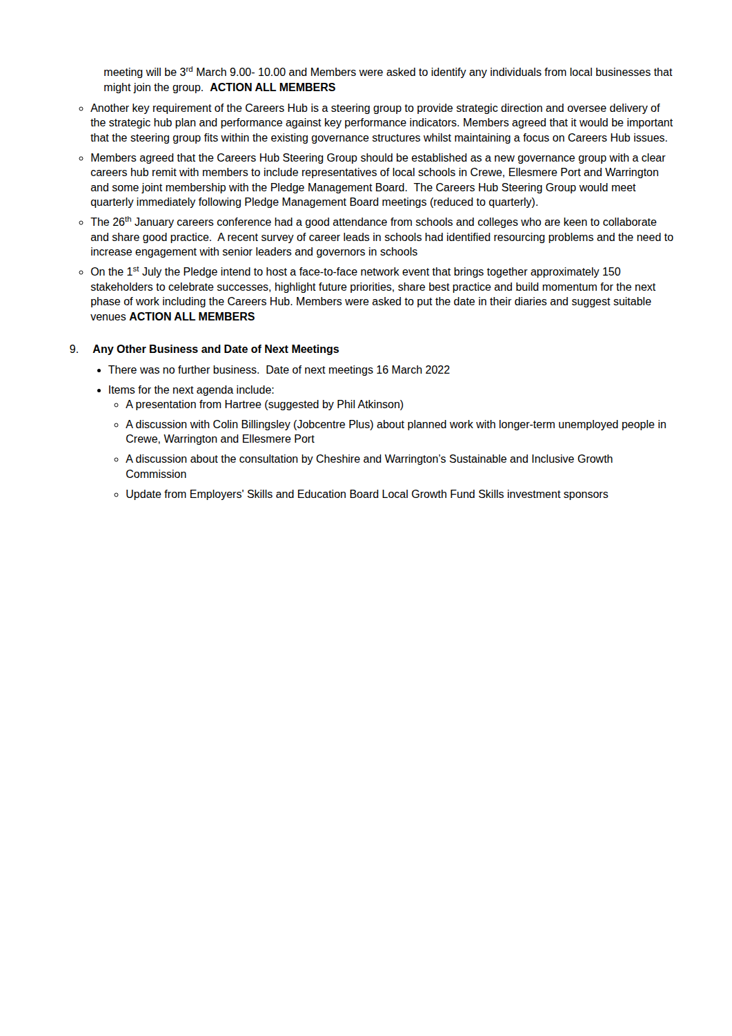meeting will be 3rd March 9.00- 10.00 and Members were asked to identify any individuals from local businesses that might join the group. ACTION ALL MEMBERS
Another key requirement of the Careers Hub is a steering group to provide strategic direction and oversee delivery of the strategic hub plan and performance against key performance indicators. Members agreed that it would be important that the steering group fits within the existing governance structures whilst maintaining a focus on Careers Hub issues.
Members agreed that the Careers Hub Steering Group should be established as a new governance group with a clear careers hub remit with members to include representatives of local schools in Crewe, Ellesmere Port and Warrington and some joint membership with the Pledge Management Board. The Careers Hub Steering Group would meet quarterly immediately following Pledge Management Board meetings (reduced to quarterly).
The 26th January careers conference had a good attendance from schools and colleges who are keen to collaborate and share good practice. A recent survey of career leads in schools had identified resourcing problems and the need to increase engagement with senior leaders and governors in schools
On the 1st July the Pledge intend to host a face-to-face network event that brings together approximately 150 stakeholders to celebrate successes, highlight future priorities, share best practice and build momentum for the next phase of work including the Careers Hub. Members were asked to put the date in their diaries and suggest suitable venues ACTION ALL MEMBERS
9.
Any Other Business and Date of Next Meetings
There was no further business. Date of next meetings 16 March 2022
Items for the next agenda include:
A presentation from Hartree (suggested by Phil Atkinson)
A discussion with Colin Billingsley (Jobcentre Plus) about planned work with longer-term unemployed people in Crewe, Warrington and Ellesmere Port
A discussion about the consultation by Cheshire and Warrington’s Sustainable and Inclusive Growth Commission
Update from Employers' Skills and Education Board Local Growth Fund Skills investment sponsors